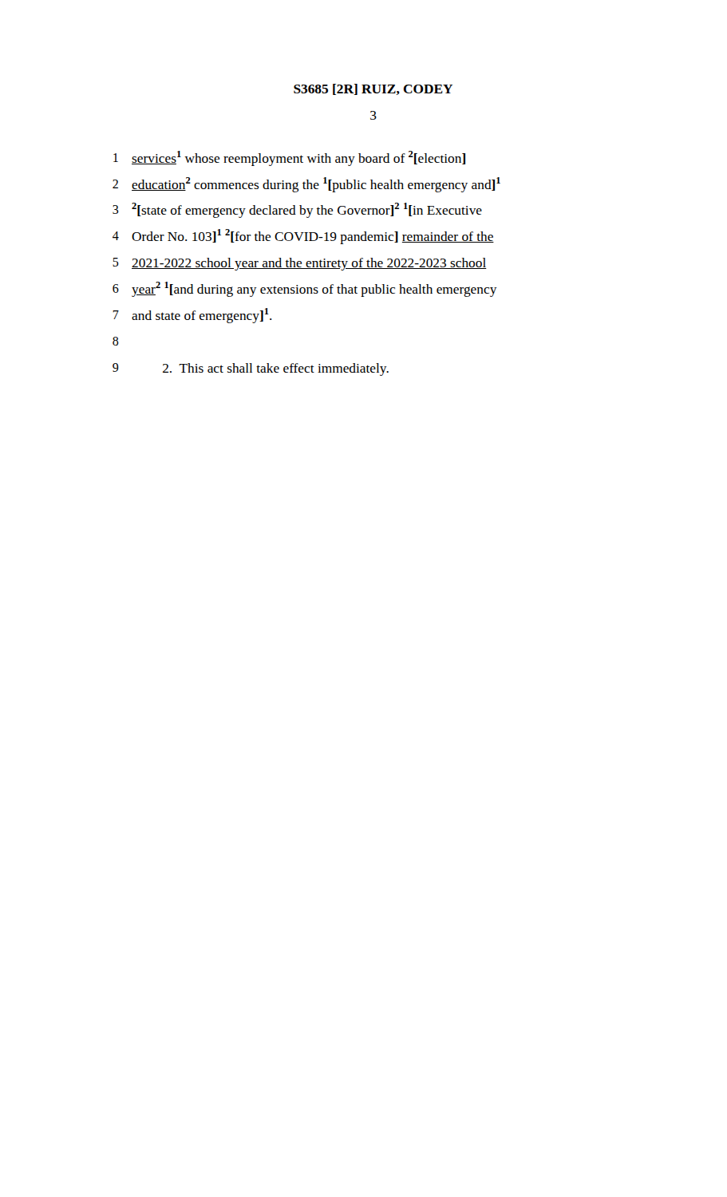S3685 [2R] RUIZ, CODEY
3
services1 whose reemployment with any board of 2[election]
education2 commences during the 1[public health emergency and]1
2[state of emergency declared by the Governor]2 1[in Executive
Order No. 103]1 2[for the COVID-19 pandemic] remainder of the
2021-2022 school year and the entirety of the 2022-2023 school
year2 1[and during any extensions of that public health emergency
and state of emergency]1.
2. This act shall take effect immediately.